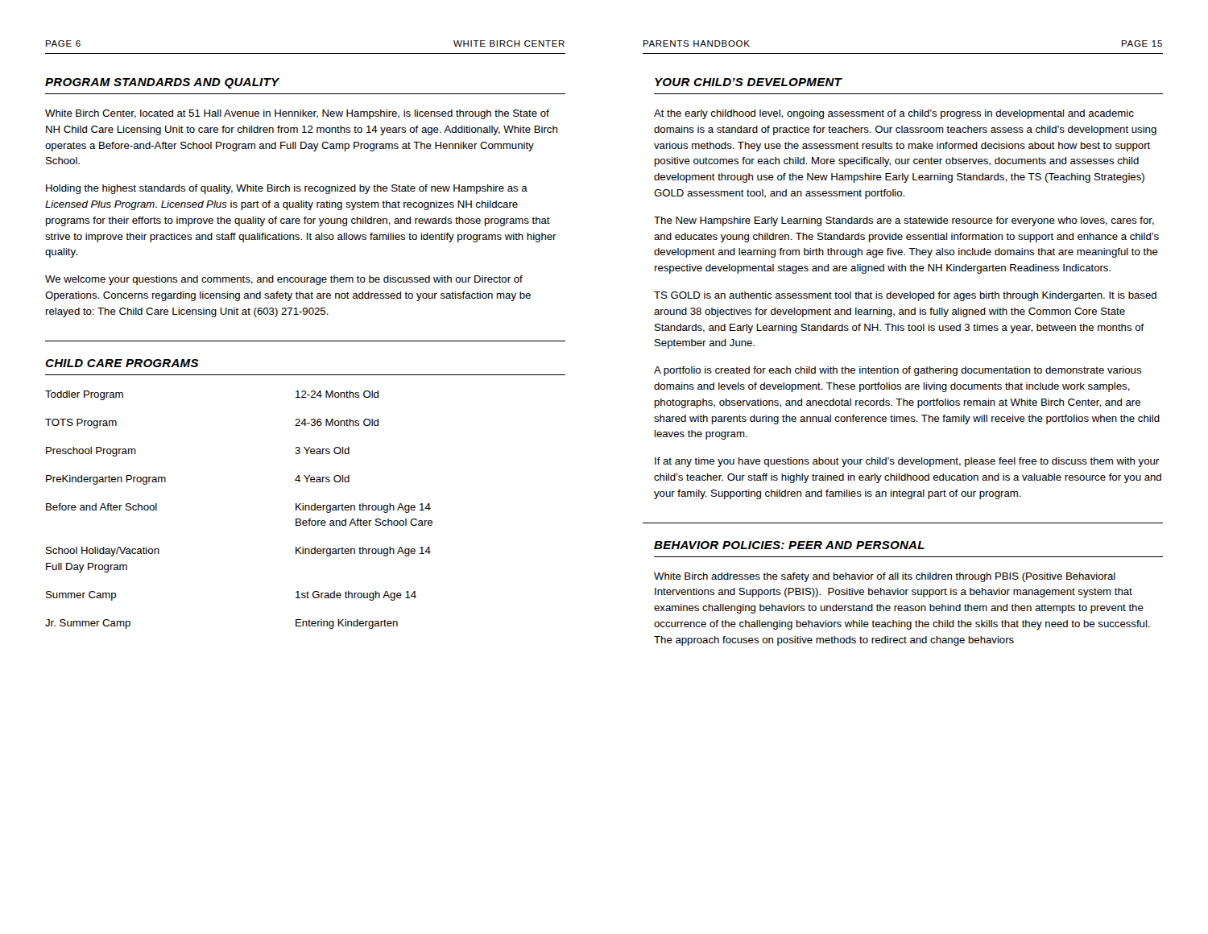PAGE 6 WHITE BIRCH CENTER
PROGRAM STANDARDS AND QUALITY
White Birch Center, located at 51 Hall Avenue in Henniker, New Hampshire, is licensed through the State of NH Child Care Licensing Unit to care for children from 12 months to 14 years of age. Additionally, White Birch operates a Before-and-After School Program and Full Day Camp Programs at The Henniker Community School.
Holding the highest standards of quality, White Birch is recognized by the State of new Hampshire as a Licensed Plus Program. Licensed Plus is part of a quality rating system that recognizes NH childcare programs for their efforts to improve the quality of care for young children, and rewards those programs that strive to improve their practices and staff qualifications. It also allows families to identify programs with higher quality.
We welcome your questions and comments, and encourage them to be discussed with our Director of Operations. Concerns regarding licensing and safety that are not addressed to your satisfaction may be relayed to: The Child Care Licensing Unit at (603) 271-9025.
CHILD CARE PROGRAMS
| Toddler Program | 12-24 Months Old |
| TOTS Program | 24-36 Months Old |
| Preschool Program | 3 Years Old |
| PreKindergarten Program | 4 Years Old |
| Before and After School | Kindergarten through Age 14 Before and After School Care |
| School Holiday/Vacation Full Day Program | Kindergarten through Age 14 |
| Summer Camp | 1st Grade through Age 14 |
| Jr. Summer Camp | Entering Kindergarten |
PARENTS HANDBOOK PAGE 15
YOUR CHILD’S DEVELOPMENT
At the early childhood level, ongoing assessment of a child’s progress in developmental and academic domains is a standard of practice for teachers. Our classroom teachers assess a child’s development using various methods. They use the assessment results to make informed decisions about how best to support positive outcomes for each child. More specifically, our center observes, documents and assesses child development through use of the New Hampshire Early Learning Standards, the TS (Teaching Strategies) GOLD assessment tool, and an assessment portfolio.
The New Hampshire Early Learning Standards are a statewide resource for everyone who loves, cares for, and educates young children. The Standards provide essential information to support and enhance a child’s development and learning from birth through age five. They also include domains that are meaningful to the respective developmental stages and are aligned with the NH Kindergarten Readiness Indicators.
TS GOLD is an authentic assessment tool that is developed for ages birth through Kindergarten. It is based around 38 objectives for development and learning, and is fully aligned with the Common Core State Standards, and Early Learning Standards of NH. This tool is used 3 times a year, between the months of September and June.
A portfolio is created for each child with the intention of gathering documentation to demonstrate various domains and levels of development. These portfolios are living documents that include work samples, photographs, observations, and anecdotal records. The portfolios remain at White Birch Center, and are shared with parents during the annual conference times. The family will receive the portfolios when the child leaves the program.
If at any time you have questions about your child’s development, please feel free to discuss them with your child’s teacher. Our staff is highly trained in early childhood education and is a valuable resource for you and your family. Supporting children and families is an integral part of our program.
BEHAVIOR POLICIES: PEER AND PERSONAL
White Birch addresses the safety and behavior of all its children through PBIS (Positive Behavioral Interventions and Supports (PBIS)). Positive behavior support is a behavior management system that examines challenging behaviors to understand the reason behind them and then attempts to prevent the occurrence of the challenging behaviors while teaching the child the skills that they need to be successful. The approach focuses on positive methods to redirect and change behaviors